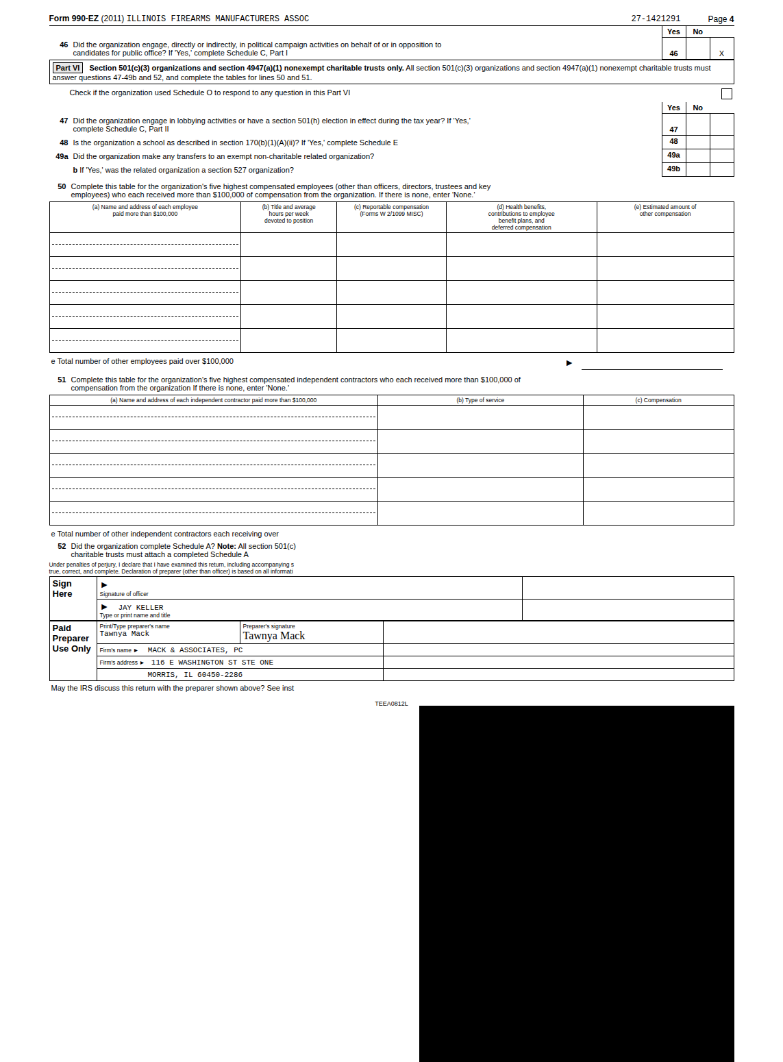Form 990-EZ (2011) ILLINOIS FIREARMS MANUFACTURERS ASSOC
27-1421291
Page 4
| | Yes | No |
| / 46 / Did the organization engage, directly or indirectly, in political campaign activities on behalf of or in opposition to candidates for public office? If 'Yes,' complete Schedule C, Part I / | 46 | | X |
Part VI Section 501(c)(3) organizations and section 4947(a)(1) nonexempt charitable trusts only. All section 501(c)(3) organizations and section 4947(a)(1) nonexempt charitable trusts must answer questions 47-49b and 52, and complete the tables for lines 50 and 51.
| Check if the organization used Schedule O to respond to any question in this Part VI | |
| | Yes | No |
| / 47 / Did the organization engage in lobbying activities or have a section 501(h) election in effect during the tax year? If 'Yes,' complete Schedule C, Part II / | 47 | | |
| / 48 / Is the organization a school as described in section 170(b)(1)(A)(ii)? If 'Yes,' complete Schedule E / | 48 | | |
| / 49a / Did the organization make any transfers to an exempt non-charitable related organization? / | 49a | | |
| / / b If 'Yes,' was the related organization a section 527 organization? / | 49b | | |
| 50 | Complete this table for the organization's five highest compensated employees (other than officers, directors, trustees and key employees) who each received more than $100,000 of compensation from the organization. If there is none, enter 'None.' |
| (a) Name and address of each employee paid more than $100,000 | (b) Title and average hours per week devoted to position | (c) Reportable compensation (Forms W 2/1099 MISC) | (d) Health benefits, contributions to employee benefit plans, and deferred compensation | (e) Estimated amount of other compensation |
| --- | --- | --- | --- | --- |
| e Total number of other employees paid over $100,000 | ► | | |
| 51 | Complete this table for the organization's five highest compensated independent contractors who each received more than $100,000 of compensation from the organization If there is none, enter 'None.' |
| (a) Name and address of each independent contractor paid more than $100,000 | (b) Type of service | (c) Compensation |
| --- | --- | --- |
| e Total number of other independent contractors each receiving over | |
| 52 | Did the organization complete Schedule A? Note: All section 501(c) charitable trusts must attach a completed Schedule A |
Under penalties of perjury, I declare that I have examined this return, including accompanying s
true, correct, and complete. Declaration of preparer (other than officer) is based on all informati
| Sign Here | ► Signature of officer | |
| ► JAY KELLER Type or print name and title | |
| Paid Preparer Use Only | Print/Type preparer's name Tawnya Mack | Preparer's signature Tawnya Mack | |
| Firm's name ► MACK & ASSOCIATES, PC | |
| Firm's address ► 116 E WASHINGTON ST STE ONE | |
| MORRIS, IL 60450-2286 | |
| May the IRS discuss this return with the preparer shown above? See inst | |
TEEA0812L